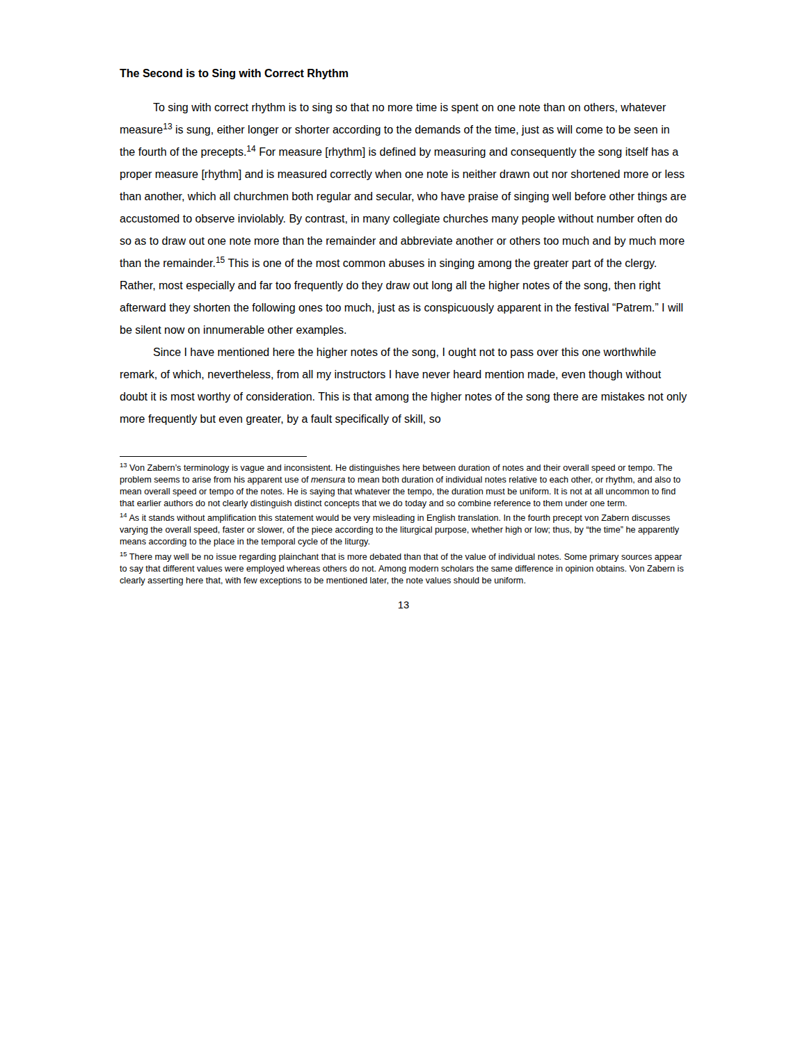The Second is to Sing with Correct Rhythm
To sing with correct rhythm is to sing so that no more time is spent on one note than on others, whatever measure13 is sung, either longer or shorter according to the demands of the time, just as will come to be seen in the fourth of the precepts.14 For measure [rhythm] is defined by measuring and consequently the song itself has a proper measure [rhythm] and is measured correctly when one note is neither drawn out nor shortened more or less than another, which all churchmen both regular and secular, who have praise of singing well before other things are accustomed to observe inviolably. By contrast, in many collegiate churches many people without number often do so as to draw out one note more than the remainder and abbreviate another or others too much and by much more than the remainder.15 This is one of the most common abuses in singing among the greater part of the clergy. Rather, most especially and far too frequently do they draw out long all the higher notes of the song, then right afterward they shorten the following ones too much, just as is conspicuously apparent in the festival “Patrem.” I will be silent now on innumerable other examples.
Since I have mentioned here the higher notes of the song, I ought not to pass over this one worthwhile remark, of which, nevertheless, from all my instructors I have never heard mention made, even though without doubt it is most worthy of consideration. This is that among the higher notes of the song there are mistakes not only more frequently but even greater, by a fault specifically of skill, so
13 Von Zabern’s terminology is vague and inconsistent. He distinguishes here between duration of notes and their overall speed or tempo. The problem seems to arise from his apparent use of mensura to mean both duration of individual notes relative to each other, or rhythm, and also to mean overall speed or tempo of the notes. He is saying that whatever the tempo, the duration must be uniform. It is not at all uncommon to find that earlier authors do not clearly distinguish distinct concepts that we do today and so combine reference to them under one term.
14 As it stands without amplification this statement would be very misleading in English translation. In the fourth precept von Zabern discusses varying the overall speed, faster or slower, of the piece according to the liturgical purpose, whether high or low; thus, by “the time” he apparently means according to the place in the temporal cycle of the liturgy.
15 There may well be no issue regarding plainchant that is more debated than that of the value of individual notes. Some primary sources appear to say that different values were employed whereas others do not. Among modern scholars the same difference in opinion obtains. Von Zabern is clearly asserting here that, with few exceptions to be mentioned later, the note values should be uniform.
13